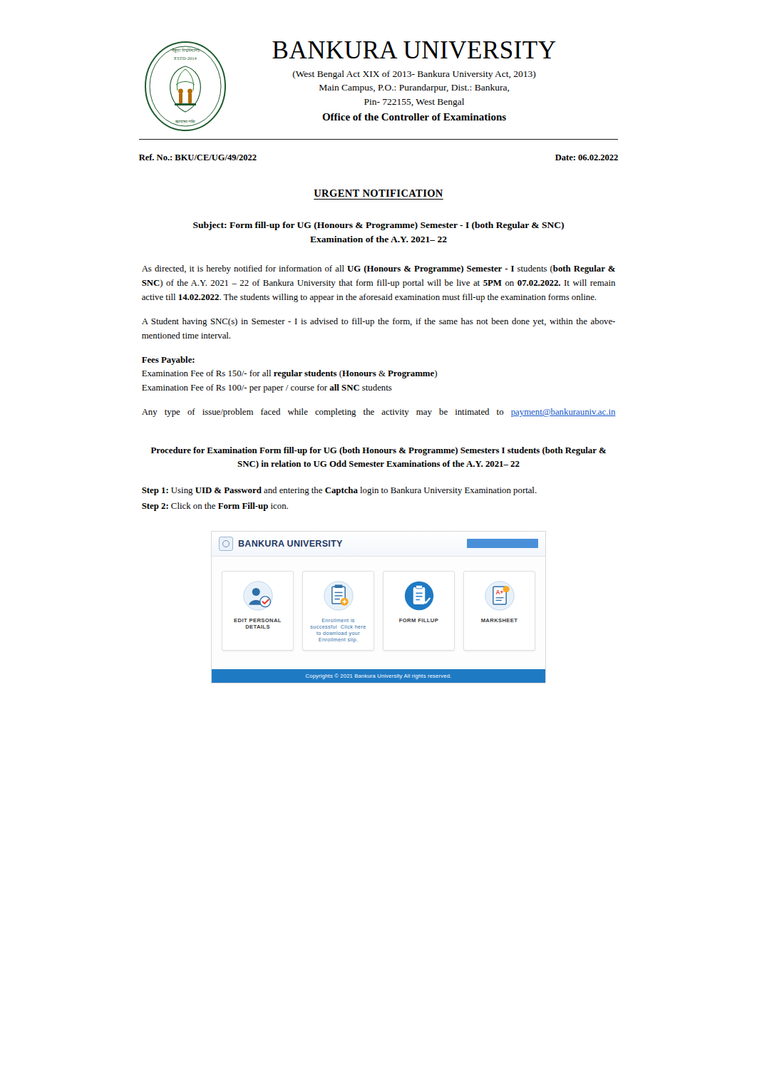পাঁকুড়া বিশ্ববিদ্যালয় ESTD-2014 জ্ঞানমেব শক্তি
BANKURA UNIVERSITY
(West Bengal Act XIX of 2013- Bankura University Act, 2013)
Main Campus, P.O.: Purandarpur, Dist.: Bankura,
Pin- 722155, West Bengal
Office of the Controller of Examinations
Ref. No.: BKU/CE/UG/49/2022 Date: 06.02.2022
URGENT NOTIFICATION
Subject: Form fill-up for UG (Honours & Programme) Semester - I (both Regular & SNC)
Examination of the A.Y. 2021– 22
As directed, it is hereby notified for information of all UG (Honours & Programme) Semester - I students (both Regular & SNC) of the A.Y. 2021 – 22 of Bankura University that form fill-up portal will be live at 5PM on 07.02.2022. It will remain active till 14.02.2022. The students willing to appear in the aforesaid examination must fill-up the examination forms online.
A Student having SNC(s) in Semester - I is advised to fill-up the form, if the same has not been done yet, within the above-mentioned time interval.
Fees Payable:
Examination Fee of Rs 150/- for all regular students (Honours & Programme)
Examination Fee of Rs 100/- per paper / course for all SNC students
Any type of issue/problem faced while completing the activity may be intimated to payment@bankurauniv.ac.in
Procedure for Examination Form fill-up for UG (both Honours & Programme) Semesters I students (both Regular & SNC) in relation to UG Odd Semester Examinations of the A.Y. 2021– 22
Step 1: Using UID & Password and entering the Captcha login to Bankura University Examination portal.
Step 2: Click on the Form Fill-up icon.
BANKURA UNIVERSITY
EDIT PERSONAL DETAILS
Enrollment is successful Click here to download your Enrollment slip.
FORM FILLUP
A+
MARKSHEET
Copyrights © 2021 Bankura University All rights reserved.